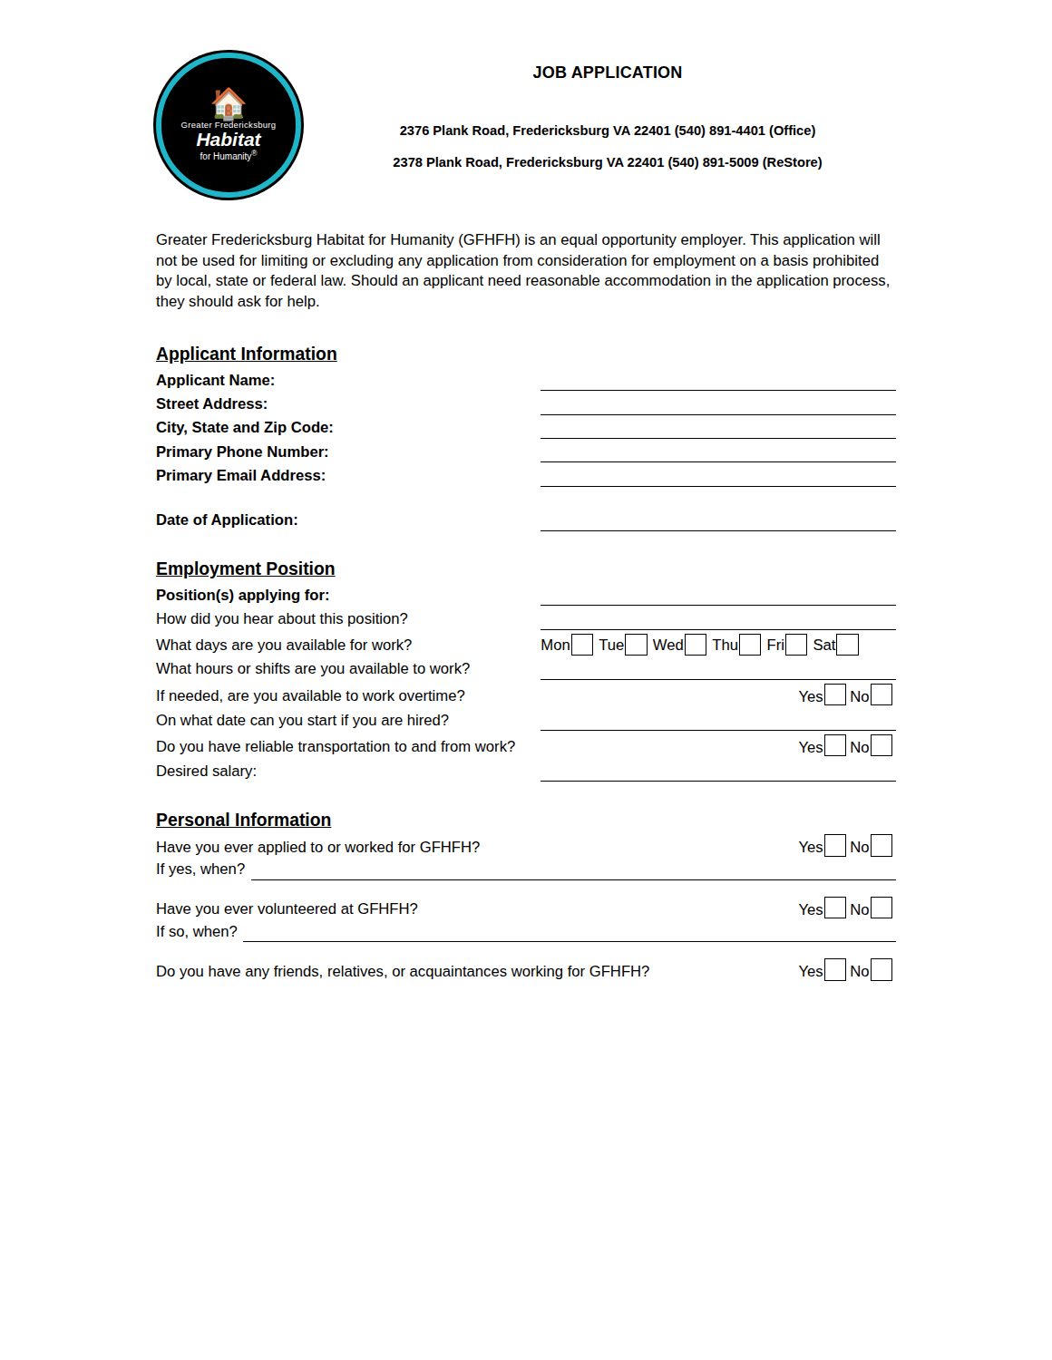🏠
Greater Fredericksburg
Habitat
for Humanity®
JOB APPLICATION
2376 Plank Road, Fredericksburg VA 22401 (540) 891-4401 (Office)
2378 Plank Road, Fredericksburg VA 22401 (540) 891-5009 (ReStore)
Greater Fredericksburg Habitat for Humanity (GFHFH) is an equal opportunity employer. This application will not be used for limiting or excluding any application from consideration for employment on a basis prohibited by local, state or federal law. Should an applicant need reasonable accommodation in the application process, they should ask for help.
Applicant Information
| Applicant Name: | |
| Street Address: | |
| City, State and Zip Code: | |
| Primary Phone Number: | |
| Primary Email Address: | |
| Date of Application: | |
Employment Position
| Position(s) applying for: | |
| How did you hear about this position? | |
| What days are you available for work? | Mon Tue Wed Thu Fri Sat |
| What hours or shifts are you available to work? | |
| If needed, are you available to work overtime? | Yes No |
| On what date can you start if you are hired? | |
| Do you have reliable transportation to and from work? | Yes No |
| Desired salary: | |
Personal Information
Have you ever applied to or worked for GFHFH?
Yes No
If yes, when?
Have you ever volunteered at GFHFH?
Yes No
If so, when?
Do you have any friends, relatives, or acquaintances working for GFHFH?
Yes No